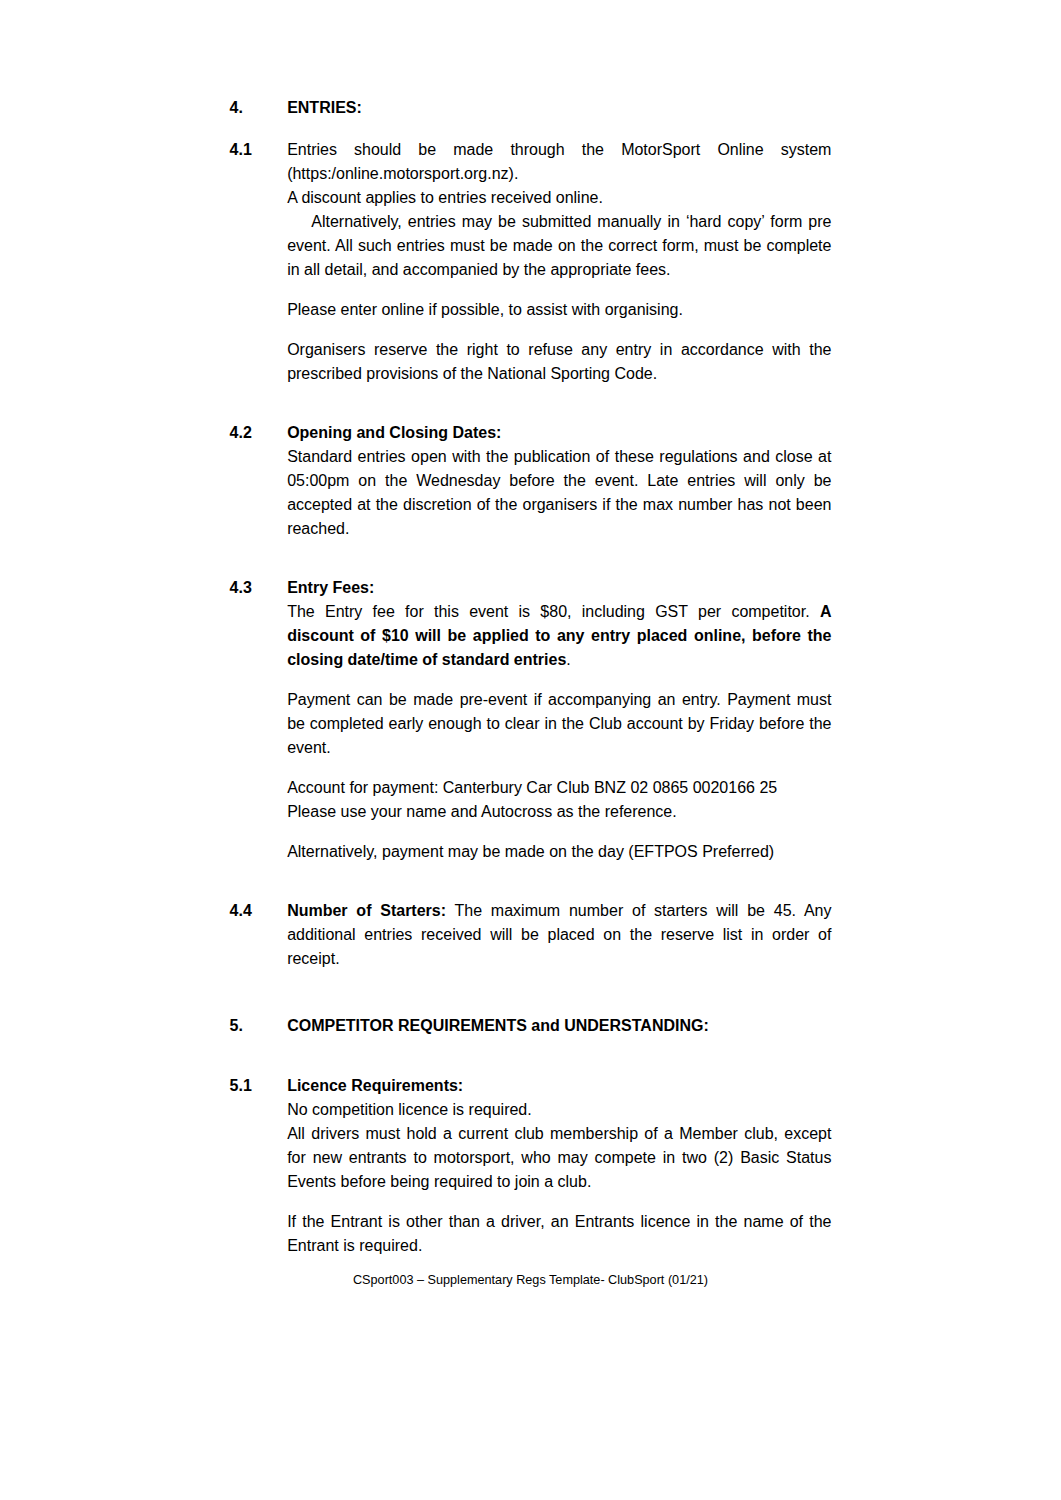4.
ENTRIES:
4.1
Entries should be made through the MotorSport Online system (https:/online.motorsport.org.nz).
A discount applies to entries received online.
Alternatively, entries may be submitted manually in ‘hard copy’ form pre event. All such entries must be made on the correct form, must be complete in all detail, and accompanied by the appropriate fees.
Please enter online if possible, to assist with organising.
Organisers reserve the right to refuse any entry in accordance with the prescribed provisions of the National Sporting Code.
4.2
Opening and Closing Dates:
Standard entries open with the publication of these regulations and close at 05:00pm on the Wednesday before the event. Late entries will only be accepted at the discretion of the organisers if the max number has not been reached.
4.3
Entry Fees:
The Entry fee for this event is $80, including GST per competitor. A discount of $10 will be applied to any entry placed online, before the closing date/time of standard entries.
Payment can be made pre-event if accompanying an entry. Payment must be completed early enough to clear in the Club account by Friday before the event.
Account for payment: Canterbury Car Club BNZ 02 0865 0020166 25
Please use your name and Autocross as the reference.
Alternatively, payment may be made on the day (EFTPOS Preferred)
4.4
Number of Starters: The maximum number of starters will be 45. Any additional entries received will be placed on the reserve list in order of receipt.
5.
COMPETITOR REQUIREMENTS and UNDERSTANDING:
5.1
Licence Requirements:
No competition licence is required.
All drivers must hold a current club membership of a Member club, except for new entrants to motorsport, who may compete in two (2) Basic Status Events before being required to join a club.
If the Entrant is other than a driver, an Entrants licence in the name of the Entrant is required.
CSport003 – Supplementary Regs Template- ClubSport (01/21)